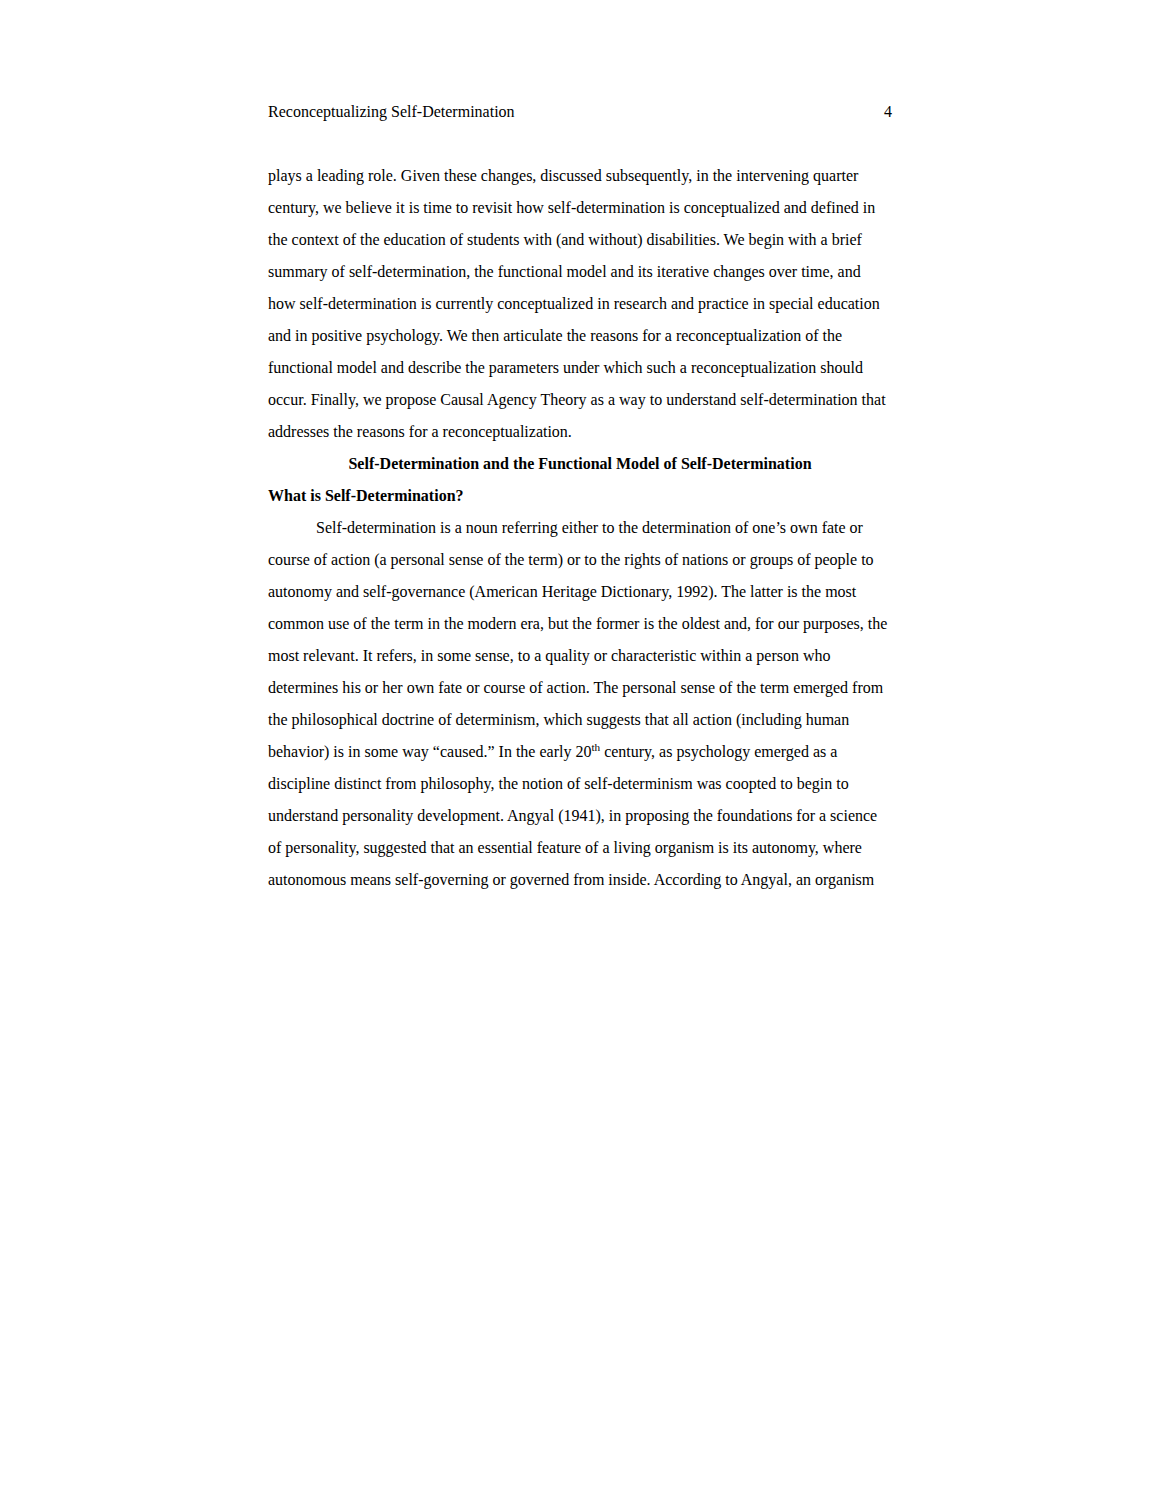Reconceptualizing Self-Determination 4
plays a leading role. Given these changes, discussed subsequently, in the intervening quarter century, we believe it is time to revisit how self-determination is conceptualized and defined in the context of the education of students with (and without) disabilities. We begin with a brief summary of self-determination, the functional model and its iterative changes over time, and how self-determination is currently conceptualized in research and practice in special education and in positive psychology. We then articulate the reasons for a reconceptualization of the functional model and describe the parameters under which such a reconceptualization should occur. Finally, we propose Causal Agency Theory as a way to understand self-determination that addresses the reasons for a reconceptualization.
Self-Determination and the Functional Model of Self-Determination
What is Self-Determination?
Self-determination is a noun referring either to the determination of one’s own fate or course of action (a personal sense of the term) or to the rights of nations or groups of people to autonomy and self-governance (American Heritage Dictionary, 1992). The latter is the most common use of the term in the modern era, but the former is the oldest and, for our purposes, the most relevant. It refers, in some sense, to a quality or characteristic within a person who determines his or her own fate or course of action. The personal sense of the term emerged from the philosophical doctrine of determinism, which suggests that all action (including human behavior) is in some way “caused.” In the early 20th century, as psychology emerged as a discipline distinct from philosophy, the notion of self-determinism was coopted to begin to understand personality development. Angyal (1941), in proposing the foundations for a science of personality, suggested that an essential feature of a living organism is its autonomy, where autonomous means self-governing or governed from inside. According to Angyal, an organism